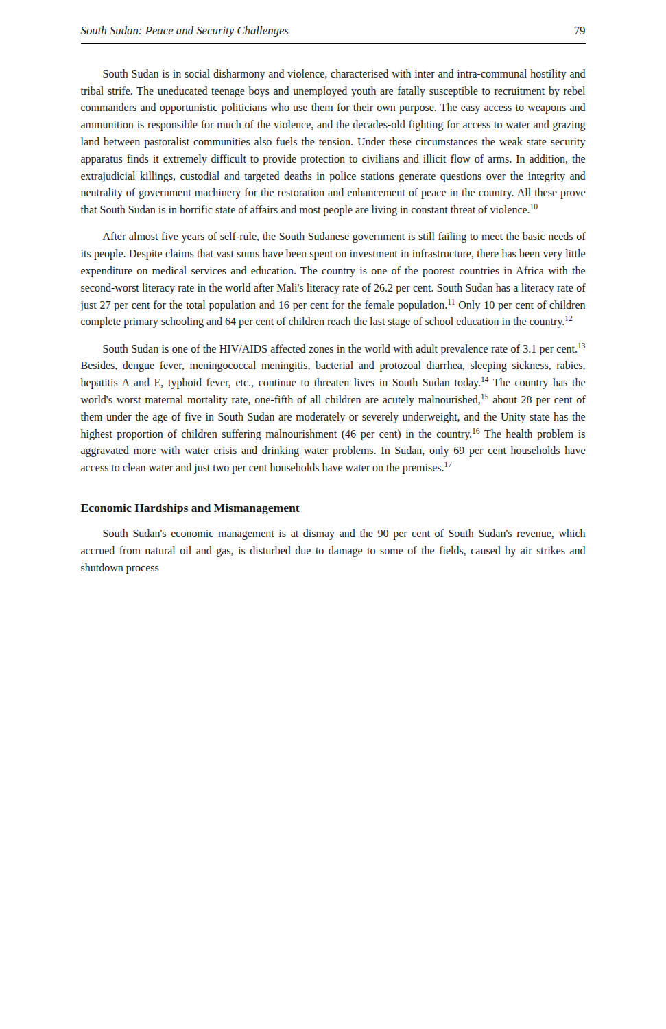South Sudan: Peace and Security Challenges 79
South Sudan is in social disharmony and violence, characterised with inter and intra-communal hostility and tribal strife. The uneducated teenage boys and unemployed youth are fatally susceptible to recruitment by rebel commanders and opportunistic politicians who use them for their own purpose. The easy access to weapons and ammunition is responsible for much of the violence, and the decades-old fighting for access to water and grazing land between pastoralist communities also fuels the tension. Under these circumstances the weak state security apparatus finds it extremely difficult to provide protection to civilians and illicit flow of arms. In addition, the extrajudicial killings, custodial and targeted deaths in police stations generate questions over the integrity and neutrality of government machinery for the restoration and enhancement of peace in the country. All these prove that South Sudan is in horrific state of affairs and most people are living in constant threat of violence.10
After almost five years of self-rule, the South Sudanese government is still failing to meet the basic needs of its people. Despite claims that vast sums have been spent on investment in infrastructure, there has been very little expenditure on medical services and education. The country is one of the poorest countries in Africa with the second-worst literacy rate in the world after Mali's literacy rate of 26.2 per cent. South Sudan has a literacy rate of just 27 per cent for the total population and 16 per cent for the female population.11 Only 10 per cent of children complete primary schooling and 64 per cent of children reach the last stage of school education in the country.12
South Sudan is one of the HIV/AIDS affected zones in the world with adult prevalence rate of 3.1 per cent.13 Besides, dengue fever, meningococcal meningitis, bacterial and protozoal diarrhea, sleeping sickness, rabies, hepatitis A and E, typhoid fever, etc., continue to threaten lives in South Sudan today.14 The country has the world's worst maternal mortality rate, one-fifth of all children are acutely malnourished,15 about 28 per cent of them under the age of five in South Sudan are moderately or severely underweight, and the Unity state has the highest proportion of children suffering malnourishment (46 per cent) in the country.16 The health problem is aggravated more with water crisis and drinking water problems. In Sudan, only 69 per cent households have access to clean water and just two per cent households have water on the premises.17
Economic Hardships and Mismanagement
South Sudan's economic management is at dismay and the 90 per cent of South Sudan's revenue, which accrued from natural oil and gas, is disturbed due to damage to some of the fields, caused by air strikes and shutdown process